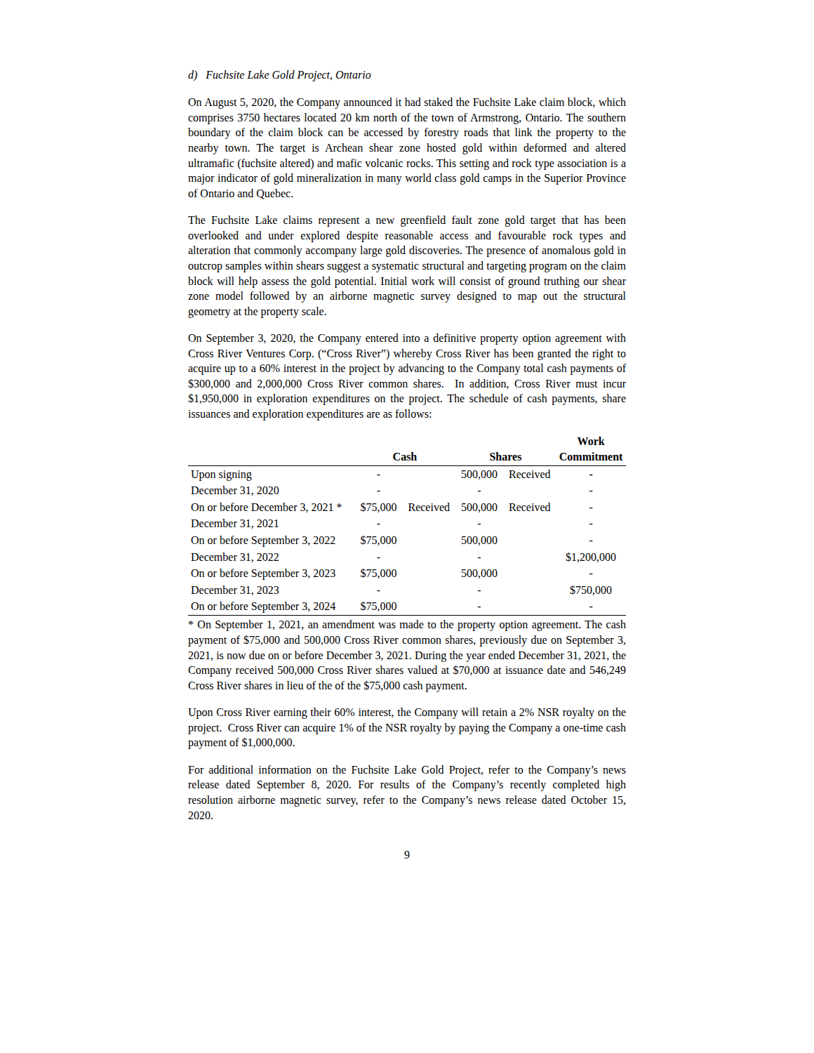d) Fuchsite Lake Gold Project, Ontario
On August 5, 2020, the Company announced it had staked the Fuchsite Lake claim block, which comprises 3750 hectares located 20 km north of the town of Armstrong, Ontario. The southern boundary of the claim block can be accessed by forestry roads that link the property to the nearby town. The target is Archean shear zone hosted gold within deformed and altered ultramafic (fuchsite altered) and mafic volcanic rocks. This setting and rock type association is a major indicator of gold mineralization in many world class gold camps in the Superior Province of Ontario and Quebec.
The Fuchsite Lake claims represent a new greenfield fault zone gold target that has been overlooked and under explored despite reasonable access and favourable rock types and alteration that commonly accompany large gold discoveries. The presence of anomalous gold in outcrop samples within shears suggest a systematic structural and targeting program on the claim block will help assess the gold potential. Initial work will consist of ground truthing our shear zone model followed by an airborne magnetic survey designed to map out the structural geometry at the property scale.
On September 3, 2020, the Company entered into a definitive property option agreement with Cross River Ventures Corp. (“Cross River”) whereby Cross River has been granted the right to acquire up to a 60% interest in the project by advancing to the Company total cash payments of $300,000 and 2,000,000 Cross River common shares. In addition, Cross River must incur $1,950,000 in exploration expenditures on the project. The schedule of cash payments, share issuances and exploration expenditures are as follows:
| | Cash | Shares | Work Commitment |
| --- | --- | --- | --- |
| Upon signing | - | | 500,000 | Received | - |
| December 31, 2020 | - | | - | | - |
| On or before December 3, 2021 * | $75,000 | Received | 500,000 | Received | - |
| December 31, 2021 | - | | - | | - |
| On or before September 3, 2022 | $75,000 | | 500,000 | | - |
| December 31, 2022 | - | | - | | $1,200,000 |
| On or before September 3, 2023 | $75,000 | | 500,000 | | - |
| December 31, 2023 | - | | - | | $750,000 |
| On or before September 3, 2024 | $75,000 | | - | | - |
* On September 1, 2021, an amendment was made to the property option agreement. The cash payment of $75,000 and 500,000 Cross River common shares, previously due on September 3, 2021, is now due on or before December 3, 2021. During the year ended December 31, 2021, the Company received 500,000 Cross River shares valued at $70,000 at issuance date and 546,249 Cross River shares in lieu of the of the $75,000 cash payment.
Upon Cross River earning their 60% interest, the Company will retain a 2% NSR royalty on the project. Cross River can acquire 1% of the NSR royalty by paying the Company a one-time cash payment of $1,000,000.
For additional information on the Fuchsite Lake Gold Project, refer to the Company’s news release dated September 8, 2020. For results of the Company’s recently completed high resolution airborne magnetic survey, refer to the Company’s news release dated October 15, 2020.
9